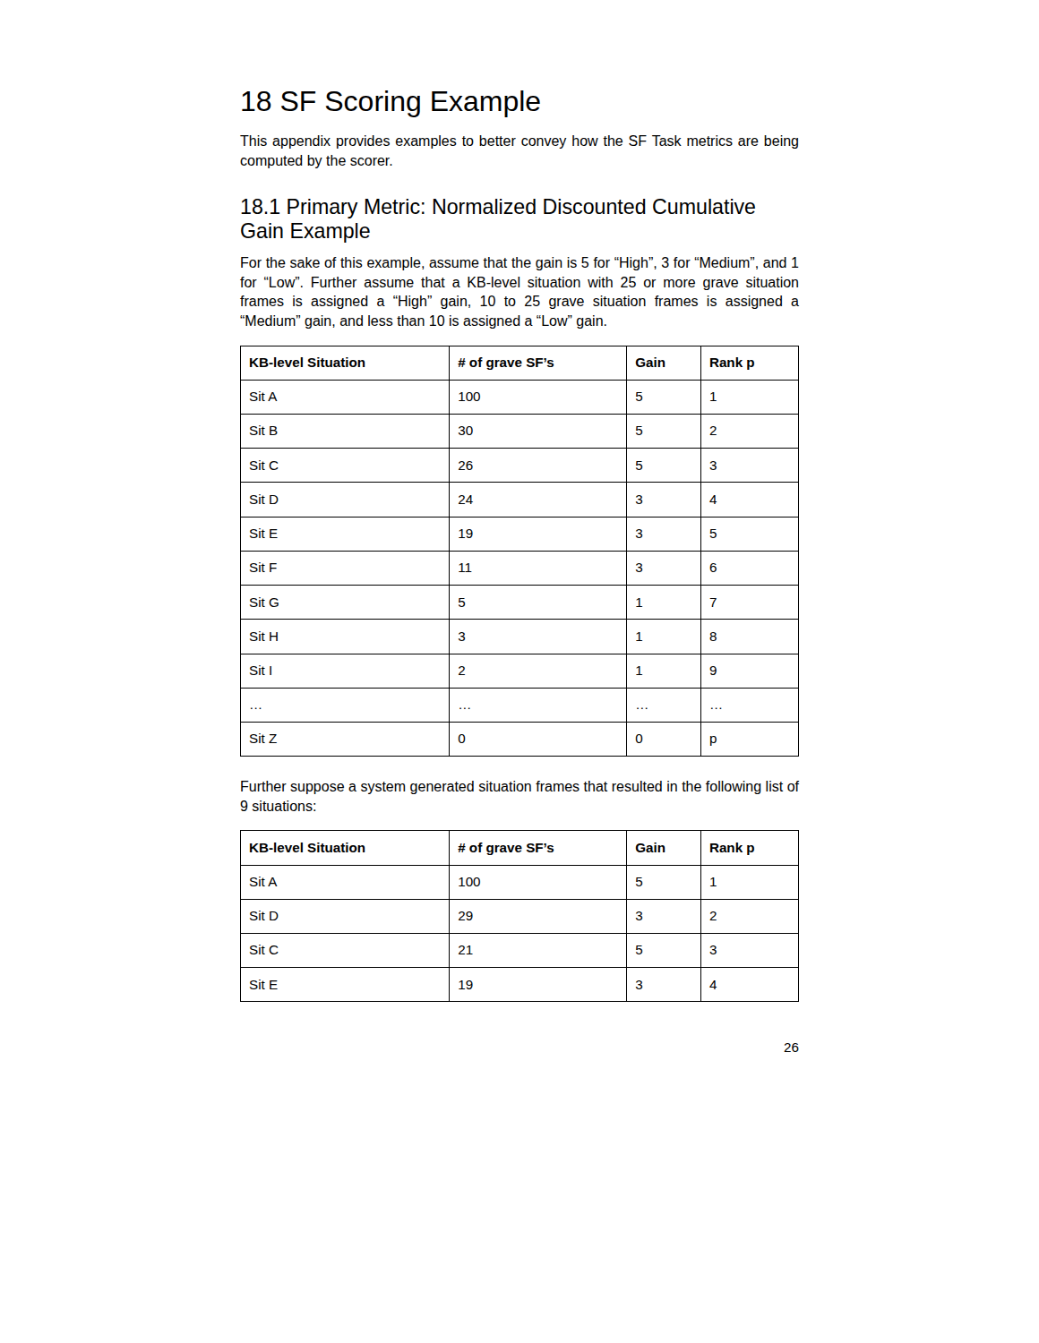18 SF Scoring Example
This appendix provides examples to better convey how the SF Task metrics are being computed by the scorer.
18.1 Primary Metric: Normalized Discounted Cumulative Gain Example
For the sake of this example, assume that the gain is 5 for “High”, 3 for “Medium”, and 1 for “Low”. Further assume that a KB-level situation with 25 or more grave situation frames is assigned a “High” gain, 10 to 25 grave situation frames is assigned a “Medium” gain, and less than 10 is assigned a “Low” gain.
| KB-level Situation | # of grave SF’s | Gain | Rank p |
| --- | --- | --- | --- |
| Sit A | 100 | 5 | 1 |
| Sit B | 30 | 5 | 2 |
| Sit C | 26 | 5 | 3 |
| Sit D | 24 | 3 | 4 |
| Sit E | 19 | 3 | 5 |
| Sit F | 11 | 3 | 6 |
| Sit G | 5 | 1 | 7 |
| Sit H | 3 | 1 | 8 |
| Sit I | 2 | 1 | 9 |
| … | … | … | … |
| Sit Z | 0 | 0 | p |
Further suppose a system generated situation frames that resulted in the following list of 9 situations:
| KB-level Situation | # of grave SF’s | Gain | Rank p |
| --- | --- | --- | --- |
| Sit A | 100 | 5 | 1 |
| Sit D | 29 | 3 | 2 |
| Sit C | 21 | 5 | 3 |
| Sit E | 19 | 3 | 4 |
26